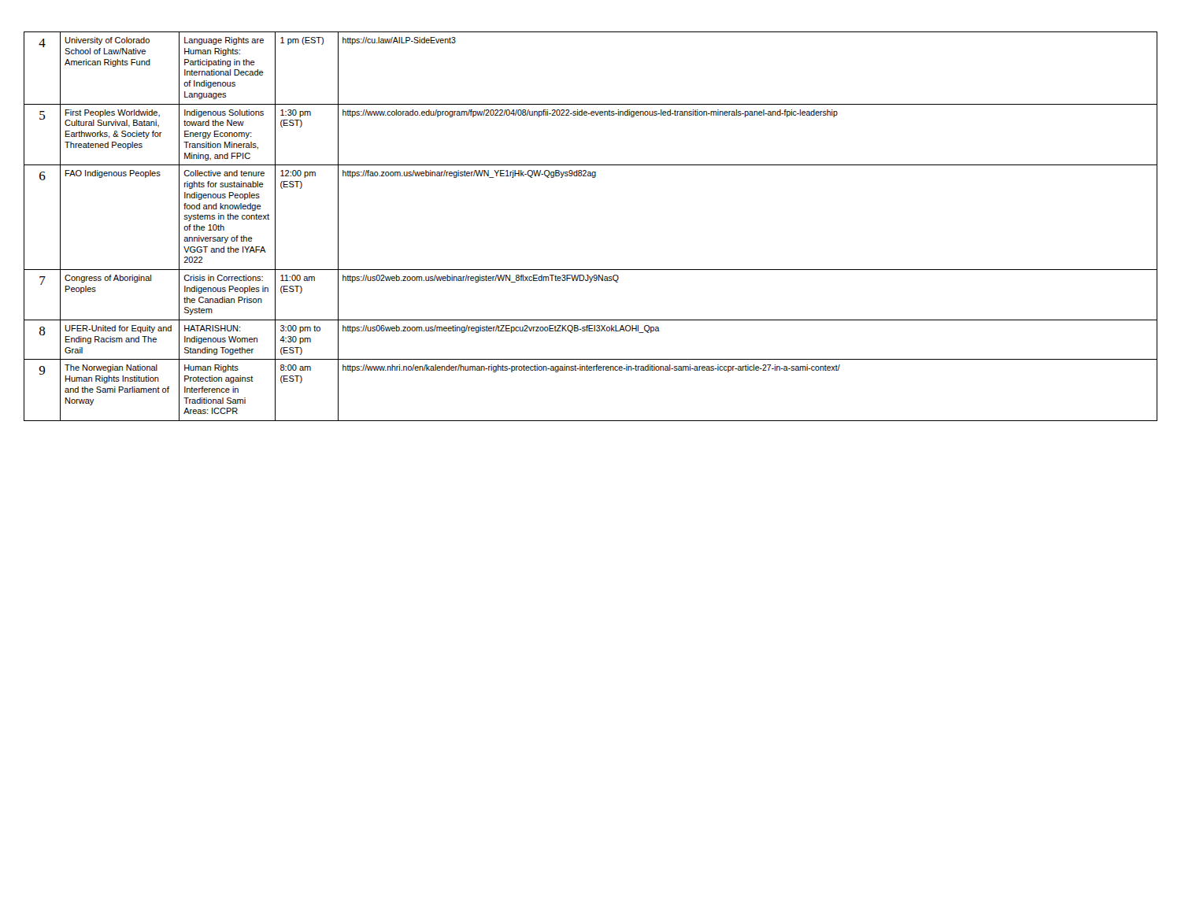| 4 | University of Colorado School of Law/Native American Rights Fund | Language Rights are Human Rights: Participating in the International Decade of Indigenous Languages | 1 pm (EST) | https://cu.law/AILP-SideEvent3 |
| 5 | First Peoples Worldwide, Cultural Survival, Batani, Earthworks, & Society for Threatened Peoples | Indigenous Solutions toward the New Energy Economy: Transition Minerals, Mining, and FPIC | 1:30 pm (EST) | https://www.colorado.edu/program/fpw/2022/04/08/unpfii-2022-side-events-indigenous-led-transition-minerals-panel-and-fpic-leadership |
| 6 | FAO Indigenous Peoples | Collective and tenure rights for sustainable Indigenous Peoples food and knowledge systems in the context of the 10th anniversary of the VGGT and the IYAFA 2022 | 12:00 pm (EST) | https://fao.zoom.us/webinar/register/WN_YE1rjHk-QW-QgBys9d82ag |
| 7 | Congress of Aboriginal Peoples | Crisis in Corrections: Indigenous Peoples in the Canadian Prison System | 11:00 am (EST) | https://us02web.zoom.us/webinar/register/WN_8flxcEdmTte3FWDJy9NasQ |
| 8 | UFER-United for Equity and Ending Racism and The Grail | HATARISHUN: Indigenous Women Standing Together | 3:00 pm to 4:30 pm (EST) | https://us06web.zoom.us/meeting/register/tZEpcu2vrzooEtZKQB-sfEI3XokLAOHl_Qpa |
| 9 | The Norwegian National Human Rights Institution and the Sami Parliament of Norway | Human Rights Protection against Interference in Traditional Sami Areas: ICCPR | 8:00 am (EST) | https://www.nhri.no/en/kalender/human-rights-protection-against-interference-in-traditional-sami-areas-iccpr-article-27-in-a-sami-context/ |